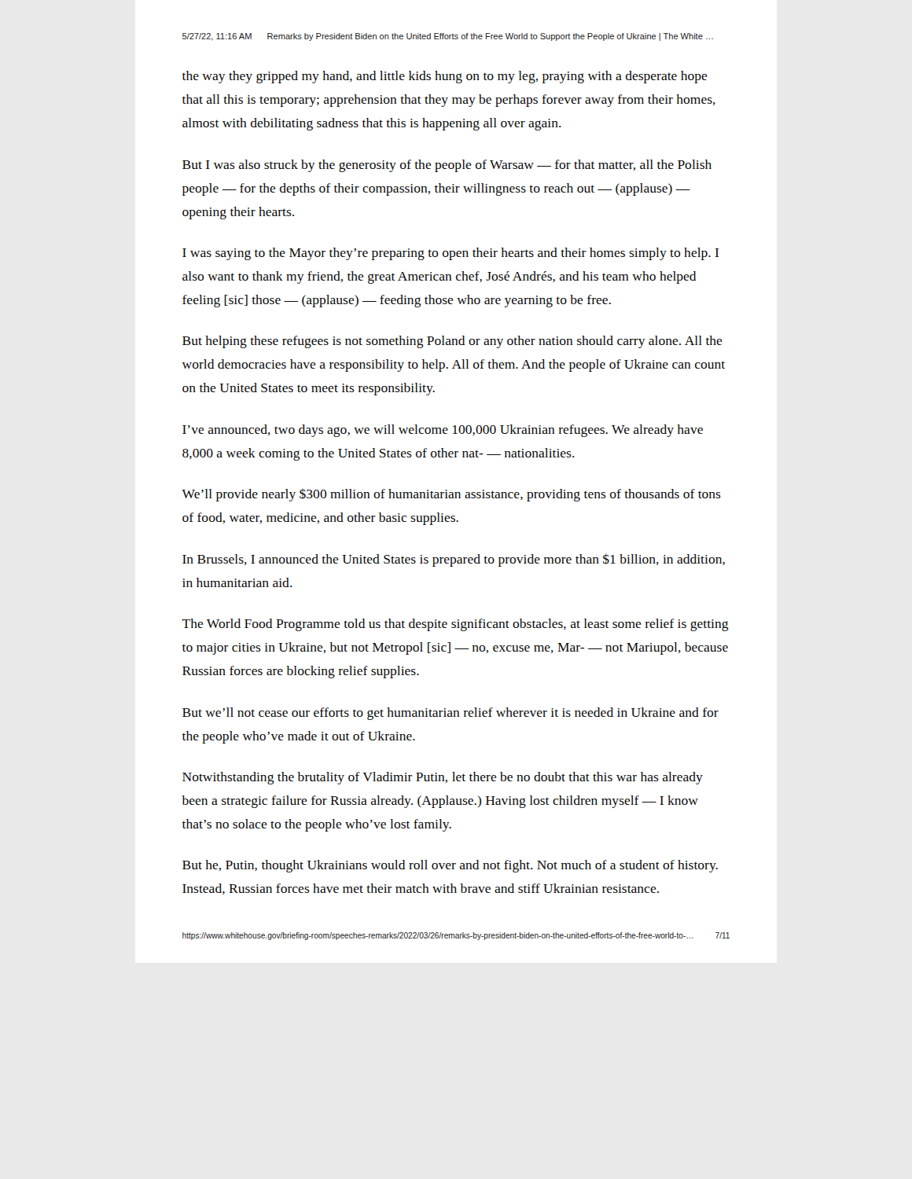5/27/22, 11:16 AM Remarks by President Biden on the United Efforts of the Free World to Support the People of Ukraine | The White House
the way they gripped my hand, and little kids hung on to my leg, praying with a desperate hope that all this is temporary; apprehension that they may be perhaps forever away from their homes, almost with debilitating sadness that this is happening all over again.
But I was also struck by the generosity of the people of Warsaw — for that matter, all the Polish people — for the depths of their compassion, their willingness to reach out — (applause) — opening their hearts.
I was saying to the Mayor they’re preparing to open their hearts and their homes simply to help. I also want to thank my friend, the great American chef, José Andrés, and his team who helped feeling [sic] those — (applause) — feeding those who are yearning to be free.
But helping these refugees is not something Poland or any other nation should carry alone. All the world democracies have a responsibility to help. All of them. And the people of Ukraine can count on the United States to meet its responsibility.
I’ve announced, two days ago, we will welcome 100,000 Ukrainian refugees. We already have 8,000 a week coming to the United States of other nat- — nationalities.
We’ll provide nearly $300 million of humanitarian assistance, providing tens of thousands of tons of food, water, medicine, and other basic supplies.
In Brussels, I announced the United States is prepared to provide more than $1 billion, in addition, in humanitarian aid.
The World Food Programme told us that despite significant obstacles, at least some relief is getting to major cities in Ukraine, but not Metropol [sic] — no, excuse me, Mar- — not Mariupol, because Russian forces are blocking relief supplies.
But we’ll not cease our efforts to get humanitarian relief wherever it is needed in Ukraine and for the people who’ve made it out of Ukraine.
Notwithstanding the brutality of Vladimir Putin, let there be no doubt that this war has already been a strategic failure for Russia already. (Applause.) Having lost children myself — I know that’s no solace to the people who’ve lost family.
But he, Putin, thought Ukrainians would roll over and not fight. Not much of a student of history. Instead, Russian forces have met their match with brave and stiff Ukrainian resistance.
https://www.whitehouse.gov/briefing-room/speeches-remarks/2022/03/26/remarks-by-president-biden-on-the-united-efforts-of-the-free-world-to-support-the-people-… 7/11